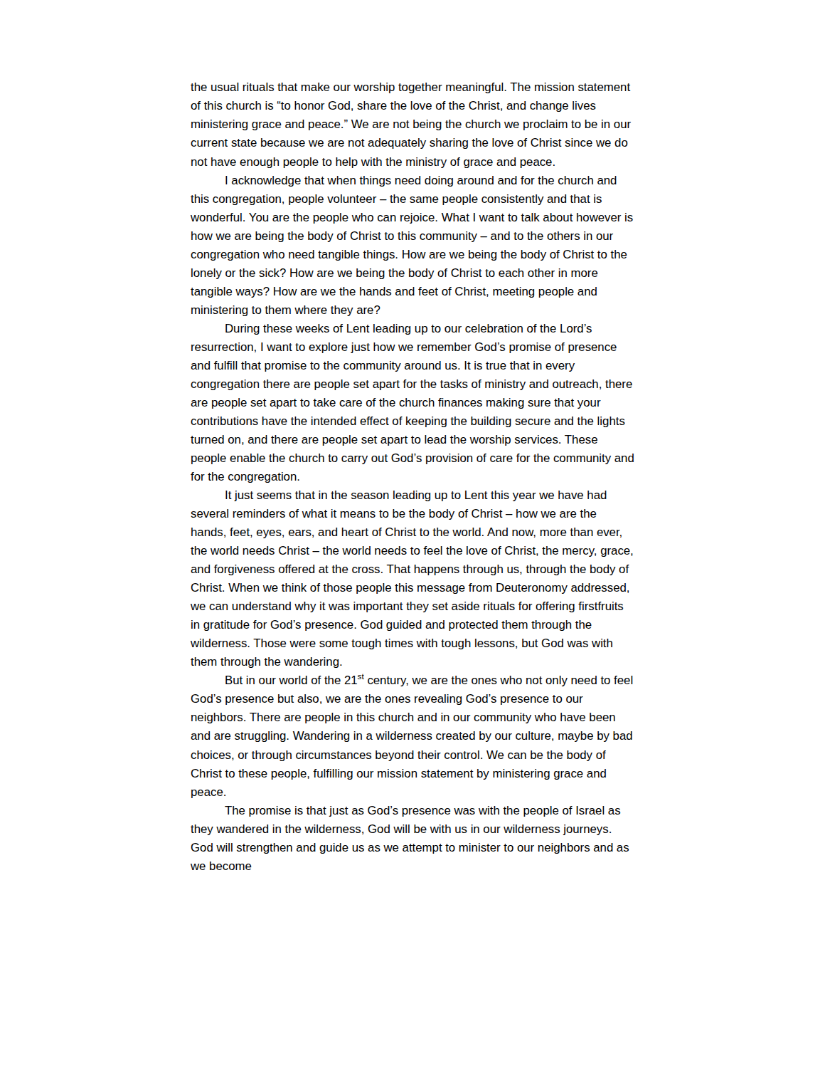the usual rituals that make our worship together meaningful. The mission statement of this church is “to honor God, share the love of the Christ, and change lives ministering grace and peace.” We are not being the church we proclaim to be in our current state because we are not adequately sharing the love of Christ since we do not have enough people to help with the ministry of grace and peace.
I acknowledge that when things need doing around and for the church and this congregation, people volunteer – the same people consistently and that is wonderful. You are the people who can rejoice. What I want to talk about however is how we are being the body of Christ to this community – and to the others in our congregation who need tangible things. How are we being the body of Christ to the lonely or the sick? How are we being the body of Christ to each other in more tangible ways? How are we the hands and feet of Christ, meeting people and ministering to them where they are?
During these weeks of Lent leading up to our celebration of the Lord’s resurrection, I want to explore just how we remember God’s promise of presence and fulfill that promise to the community around us. It is true that in every congregation there are people set apart for the tasks of ministry and outreach, there are people set apart to take care of the church finances making sure that your contributions have the intended effect of keeping the building secure and the lights turned on, and there are people set apart to lead the worship services. These people enable the church to carry out God’s provision of care for the community and for the congregation.
It just seems that in the season leading up to Lent this year we have had several reminders of what it means to be the body of Christ – how we are the hands, feet, eyes, ears, and heart of Christ to the world. And now, more than ever, the world needs Christ – the world needs to feel the love of Christ, the mercy, grace, and forgiveness offered at the cross. That happens through us, through the body of Christ. When we think of those people this message from Deuteronomy addressed, we can understand why it was important they set aside rituals for offering firstfruits in gratitude for God’s presence. God guided and protected them through the wilderness. Those were some tough times with tough lessons, but God was with them through the wandering.
But in our world of the 21st century, we are the ones who not only need to feel God’s presence but also, we are the ones revealing God’s presence to our neighbors. There are people in this church and in our community who have been and are struggling. Wandering in a wilderness created by our culture, maybe by bad choices, or through circumstances beyond their control. We can be the body of Christ to these people, fulfilling our mission statement by ministering grace and peace.
The promise is that just as God’s presence was with the people of Israel as they wandered in the wilderness, God will be with us in our wilderness journeys. God will strengthen and guide us as we attempt to minister to our neighbors and as we become